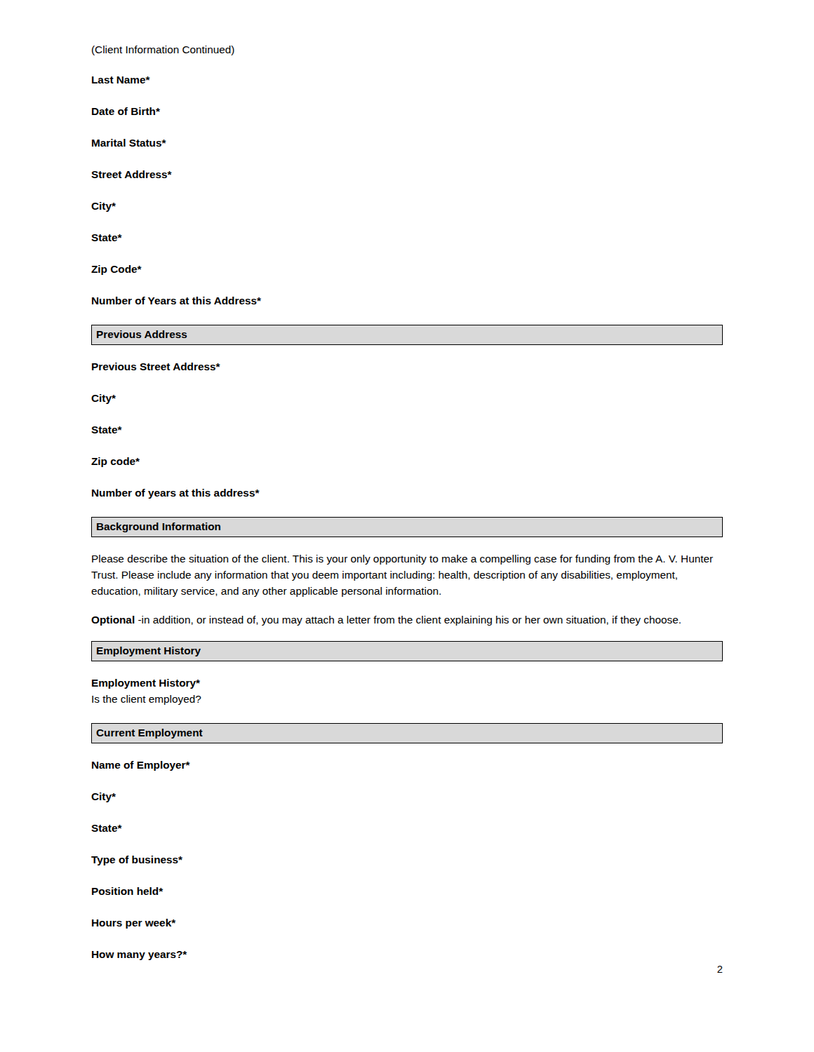(Client Information Continued)
Last Name*
Date of Birth*
Marital Status*
Street Address*
City*
State*
Zip Code*
Number of Years at this Address*
Previous Address
Previous Street Address*
City*
State*
Zip code*
Number of years at this address*
Background Information
Please describe the situation of the client. This is your only opportunity to make a compelling case for funding from the A. V. Hunter Trust. Please include any information that you deem important including: health, description of any disabilities, employment, education, military service, and any other applicable personal information.
Optional -in addition, or instead of, you may attach a letter from the client explaining his or her own situation, if they choose.
Employment History
Employment History*
Is the client employed?
Current Employment
Name of Employer*
City*
State*
Type of business*
Position held*
Hours per week*
How many years?*
2